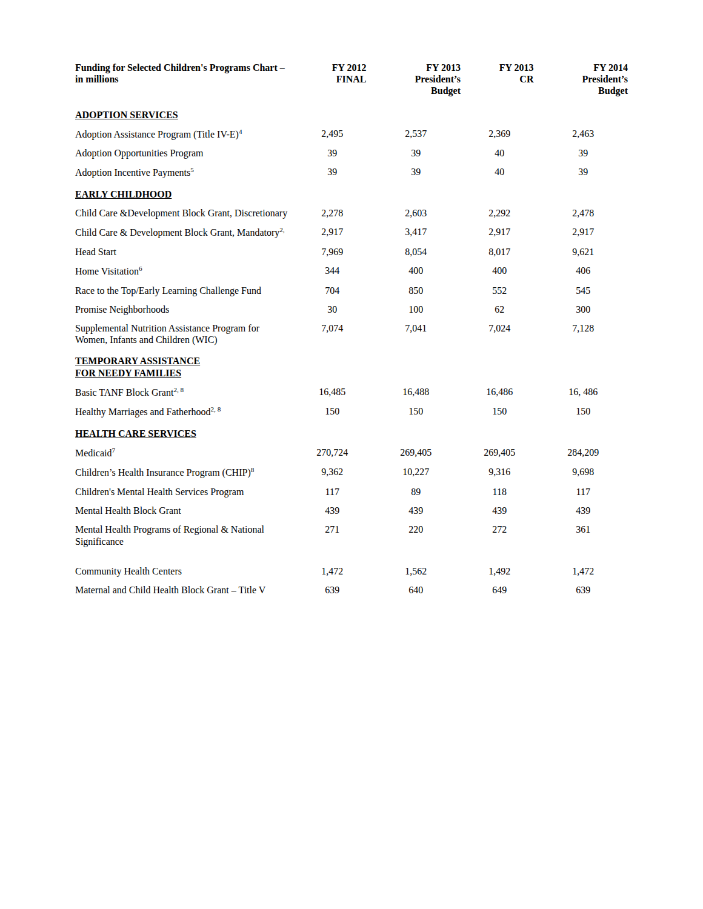| Funding for Selected Children's Programs Chart – in millions | FY 2012 FINAL | FY 2013 President’s Budget | FY 2013 CR | FY 2014 President’s Budget |
| --- | --- | --- | --- | --- |
| ADOPTION SERVICES |
| Adoption Assistance Program (Title IV-E) 4 | 2,495 | 2,537 | 2,369 | 2,463 |
| Adoption Opportunities Program | 39 | 39 | 40 | 39 |
| Adoption Incentive Payments 5 | 39 | 39 | 40 | 39 |
| EARLY CHILDHOOD |
| Child Care &Development Block Grant, Discretionary | 2,278 | 2,603 | 2,292 | 2,478 |
| Child Care & Development Block Grant, Mandatory 2, | 2,917 | 3,417 | 2,917 | 2,917 |
| Head Start | 7,969 | 8,054 | 8,017 | 9,621 |
| Home Visitation 6 | 344 | 400 | 400 | 406 |
| Race to the Top/Early Learning Challenge Fund | 704 | 850 | 552 | 545 |
| Promise Neighborhoods | 30 | 100 | 62 | 300 |
| Supplemental Nutrition Assistance Program for Women, Infants and Children (WIC) | 7,074 | 7,041 | 7,024 | 7,128 |
| TEMPORARY ASSISTANCE FOR NEEDY FAMILIES |
| Basic TANF Block Grant 2, 8 | 16,485 | 16,488 | 16,486 | 16, 486 |
| Healthy Marriages and Fatherhood 2, 8 | 150 | 150 | 150 | 150 |
| HEALTH CARE SERVICES |
| Medicaid 7 | 270,724 | 269,405 | 269,405 | 284,209 |
| Children’s Health Insurance Program (CHIP) 8 | 9,362 | 10,227 | 9,316 | 9,698 |
| Children's Mental Health Services Program | 117 | 89 | 118 | 117 |
| Mental Health Block Grant | 439 | 439 | 439 | 439 |
| Mental Health Programs of Regional & National Significance | 271 | 220 | 272 | 361 |
| Community Health Centers | 1,472 | 1,562 | 1,492 | 1,472 |
| Maternal and Child Health Block Grant – Title V | 639 | 640 | 649 | 639 |